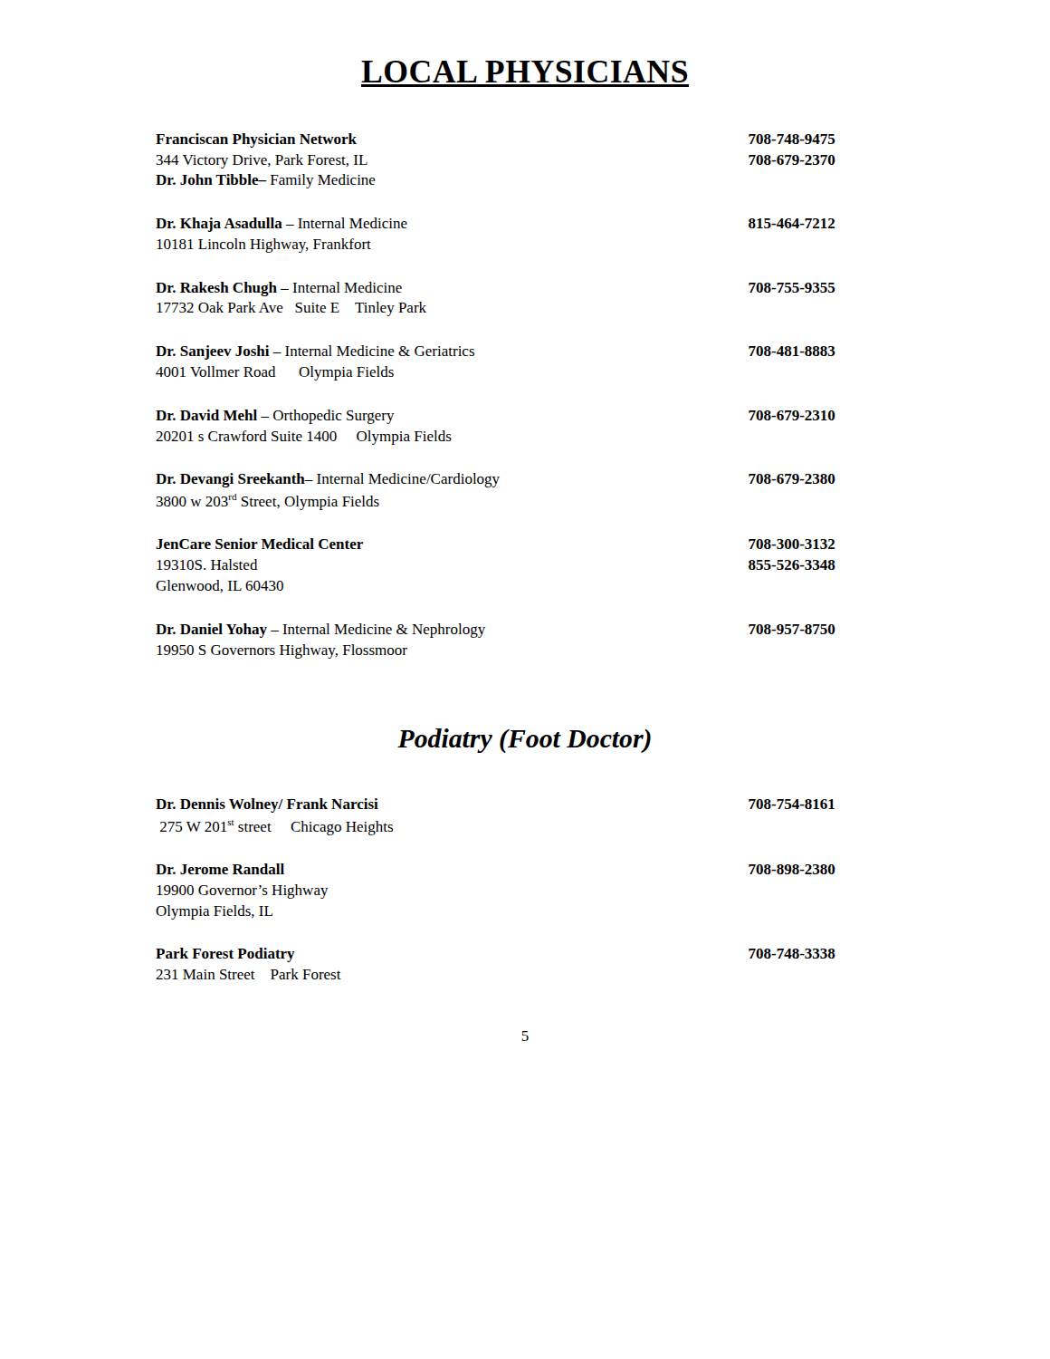LOCAL PHYSICIANS
Franciscan Physician Network
344 Victory Drive, Park Forest, IL
Dr. John Tibble– Family Medicine
708-748-9475
708-679-2370
Dr. Khaja Asadulla – Internal Medicine
10181 Lincoln Highway, Frankfort
815-464-7212
Dr. Rakesh Chugh – Internal Medicine
17732 Oak Park Ave Suite E Tinley Park
708-755-9355
Dr. Sanjeev Joshi – Internal Medicine & Geriatrics
4001 Vollmer Road Olympia Fields
708-481-8883
Dr. David Mehl – Orthopedic Surgery
20201 s Crawford Suite 1400 Olympia Fields
708-679-2310
Dr. Devangi Sreekanth– Internal Medicine/Cardiology
3800 w 203rd Street, Olympia Fields
708-679-2380
JenCare Senior Medical Center
19310S. Halsted
Glenwood, IL 60430
708-300-3132
855-526-3348
Dr. Daniel Yohay – Internal Medicine & Nephrology
19950 S Governors Highway, Flossmoor
708-957-8750
Podiatry (Foot Doctor)
Dr. Dennis Wolney/ Frank Narcisi
275 W 201st street Chicago Heights
708-754-8161
Dr. Jerome Randall
19900 Governor’s Highway
Olympia Fields, IL
708-898-2380
Park Forest Podiatry
231 Main Street Park Forest
708-748-3338
5